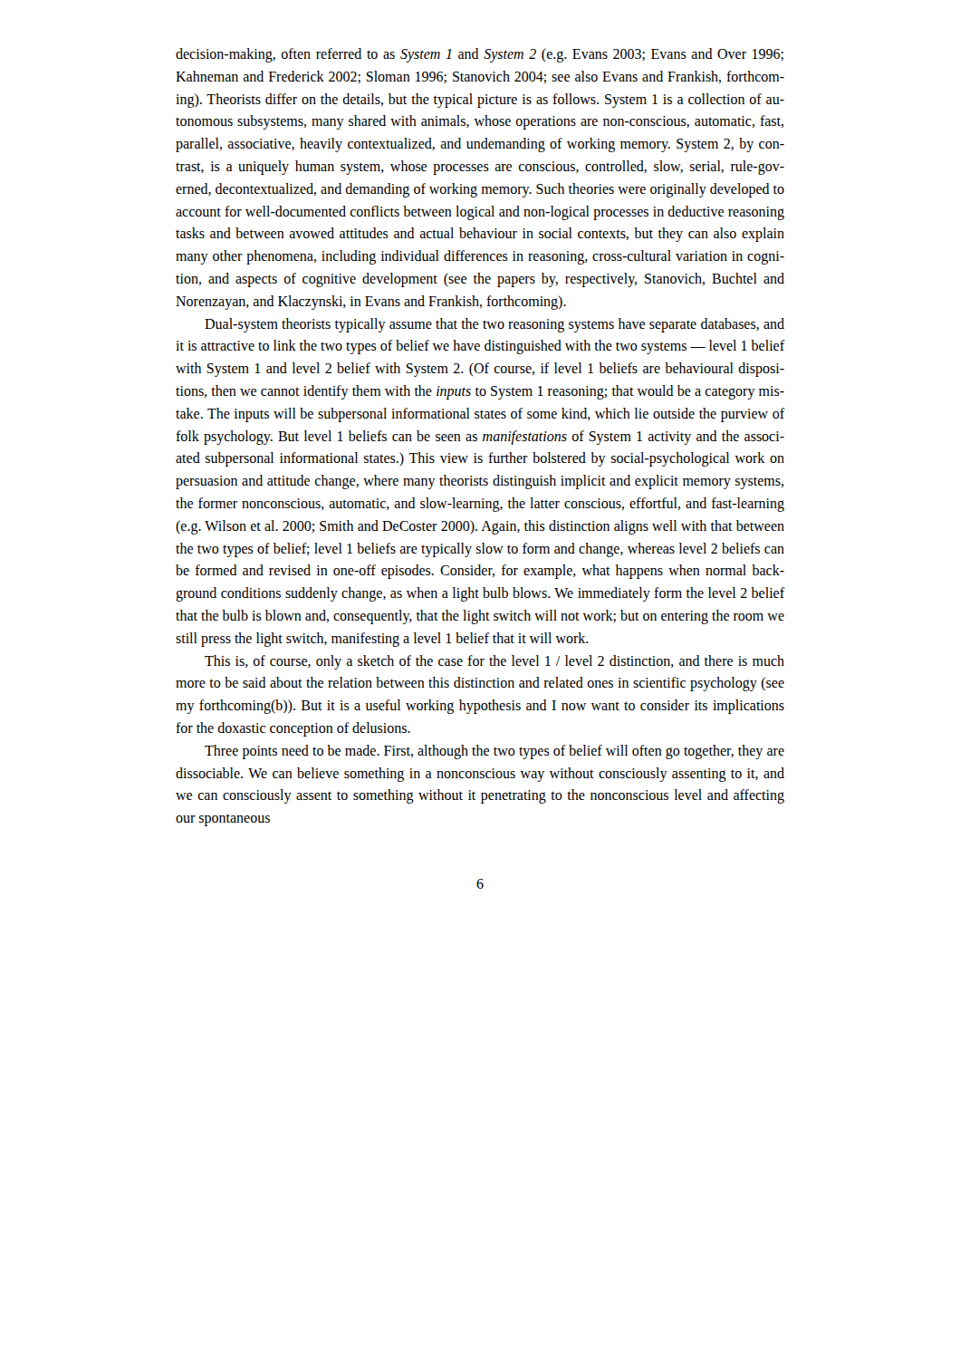decision-making, often referred to as System 1 and System 2 (e.g. Evans 2003; Evans and Over 1996; Kahneman and Frederick 2002; Sloman 1996; Stanovich 2004; see also Evans and Frankish, forthcoming). Theorists differ on the details, but the typical picture is as follows. System 1 is a collection of autonomous subsystems, many shared with animals, whose operations are non-conscious, automatic, fast, parallel, associative, heavily contextualized, and undemanding of working memory. System 2, by contrast, is a uniquely human system, whose processes are conscious, controlled, slow, serial, rule-governed, decontextualized, and demanding of working memory. Such theories were originally developed to account for well-documented conflicts between logical and non-logical processes in deductive reasoning tasks and between avowed attitudes and actual behaviour in social contexts, but they can also explain many other phenomena, including individual differences in reasoning, cross-cultural variation in cognition, and aspects of cognitive development (see the papers by, respectively, Stanovich, Buchtel and Norenzayan, and Klaczynski, in Evans and Frankish, forthcoming).
Dual-system theorists typically assume that the two reasoning systems have separate databases, and it is attractive to link the two types of belief we have distinguished with the two systems — level 1 belief with System 1 and level 2 belief with System 2. (Of course, if level 1 beliefs are behavioural dispositions, then we cannot identify them with the inputs to System 1 reasoning; that would be a category mistake. The inputs will be subpersonal informational states of some kind, which lie outside the purview of folk psychology. But level 1 beliefs can be seen as manifestations of System 1 activity and the associated subpersonal informational states.) This view is further bolstered by social-psychological work on persuasion and attitude change, where many theorists distinguish implicit and explicit memory systems, the former nonconscious, automatic, and slow-learning, the latter conscious, effortful, and fast-learning (e.g. Wilson et al. 2000; Smith and DeCoster 2000). Again, this distinction aligns well with that between the two types of belief; level 1 beliefs are typically slow to form and change, whereas level 2 beliefs can be formed and revised in one-off episodes. Consider, for example, what happens when normal background conditions suddenly change, as when a light bulb blows. We immediately form the level 2 belief that the bulb is blown and, consequently, that the light switch will not work; but on entering the room we still press the light switch, manifesting a level 1 belief that it will work.
This is, of course, only a sketch of the case for the level 1 / level 2 distinction, and there is much more to be said about the relation between this distinction and related ones in scientific psychology (see my forthcoming(b)). But it is a useful working hypothesis and I now want to consider its implications for the doxastic conception of delusions.
Three points need to be made. First, although the two types of belief will often go together, they are dissociable. We can believe something in a nonconscious way without consciously assenting to it, and we can consciously assent to something without it penetrating to the nonconscious level and affecting our spontaneous
6